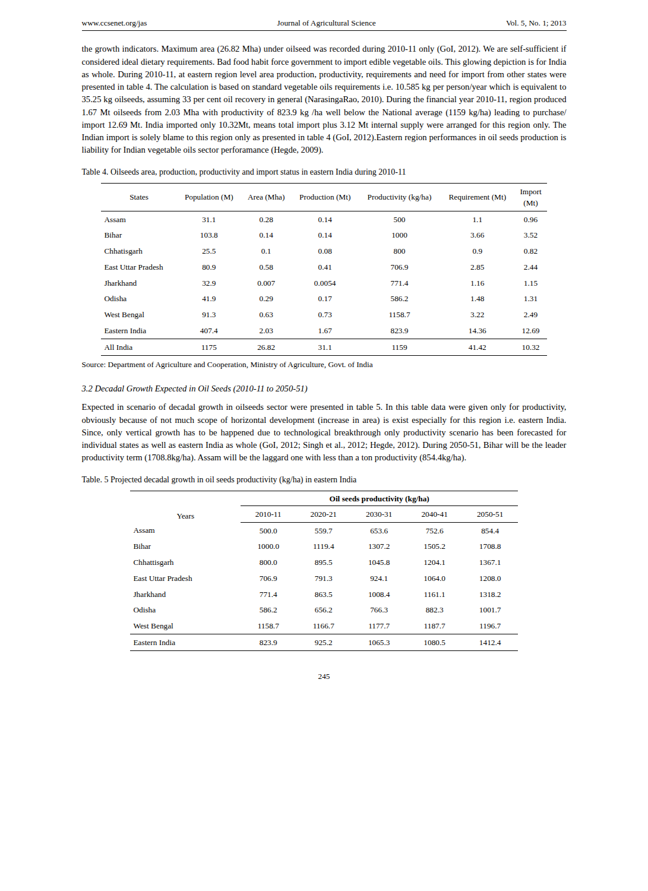www.ccsenet.org/jas Journal of Agricultural Science Vol. 5, No. 1; 2013
the growth indicators. Maximum area (26.82 Mha) under oilseed was recorded during 2010-11 only (GoI, 2012). We are self-sufficient if considered ideal dietary requirements. Bad food habit force government to import edible vegetable oils. This glowing depiction is for India as whole. During 2010-11, at eastern region level area production, productivity, requirements and need for import from other states were presented in table 4. The calculation is based on standard vegetable oils requirements i.e. 10.585 kg per person/year which is equivalent to 35.25 kg oilseeds, assuming 33 per cent oil recovery in general (NarasingaRao, 2010). During the financial year 2010-11, region produced 1.67 Mt oilseeds from 2.03 Mha with productivity of 823.9 kg /ha well below the National average (1159 kg/ha) leading to purchase/ import 12.69 Mt. India imported only 10.32Mt, means total import plus 3.12 Mt internal supply were arranged for this region only. The Indian import is solely blame to this region only as presented in table 4 (GoI, 2012).Eastern region performances in oil seeds production is liability for Indian vegetable oils sector perforamance (Hegde, 2009).
Table 4. Oilseeds area, production, productivity and import status in eastern India during 2010-11
| States | Population (M) | Area (Mha) | Production (Mt) | Productivity (kg/ha) | Requirement (Mt) | Import (Mt) |
| --- | --- | --- | --- | --- | --- | --- |
| Assam | 31.1 | 0.28 | 0.14 | 500 | 1.1 | 0.96 |
| Bihar | 103.8 | 0.14 | 0.14 | 1000 | 3.66 | 3.52 |
| Chhatisgarh | 25.5 | 0.1 | 0.08 | 800 | 0.9 | 0.82 |
| East Uttar Pradesh | 80.9 | 0.58 | 0.41 | 706.9 | 2.85 | 2.44 |
| Jharkhand | 32.9 | 0.007 | 0.0054 | 771.4 | 1.16 | 1.15 |
| Odisha | 41.9 | 0.29 | 0.17 | 586.2 | 1.48 | 1.31 |
| West Bengal | 91.3 | 0.63 | 0.73 | 1158.7 | 3.22 | 2.49 |
| Eastern India | 407.4 | 2.03 | 1.67 | 823.9 | 14.36 | 12.69 |
| All India | 1175 | 26.82 | 31.1 | 1159 | 41.42 | 10.32 |
Source: Department of Agriculture and Cooperation, Ministry of Agriculture, Govt. of India
3.2 Decadal Growth Expected in Oil Seeds (2010-11 to 2050-51)
Expected in scenario of decadal growth in oilseeds sector were presented in table 5. In this table data were given only for productivity, obviously because of not much scope of horizontal development (increase in area) is exist especially for this region i.e. eastern India. Since, only vertical growth has to be happened due to technological breakthrough only productivity scenario has been forecasted for individual states as well as eastern India as whole (GoI, 2012; Singh et al., 2012; Hegde, 2012). During 2050-51, Bihar will be the leader productivity term (1708.8kg/ha). Assam will be the laggard one with less than a ton productivity (854.4kg/ha).
Table. 5 Projected decadal growth in oil seeds productivity (kg/ha) in eastern India
| Years | Oil seeds productivity (kg/ha) |
| --- | --- |
| 2010-11 | 2020-21 | 2030-31 | 2040-41 | 2050-51 |
| Assam | 500.0 | 559.7 | 653.6 | 752.6 | 854.4 |
| Bihar | 1000.0 | 1119.4 | 1307.2 | 1505.2 | 1708.8 |
| Chhattisgarh | 800.0 | 895.5 | 1045.8 | 1204.1 | 1367.1 |
| East Uttar Pradesh | 706.9 | 791.3 | 924.1 | 1064.0 | 1208.0 |
| Jharkhand | 771.4 | 863.5 | 1008.4 | 1161.1 | 1318.2 |
| Odisha | 586.2 | 656.2 | 766.3 | 882.3 | 1001.7 |
| West Bengal | 1158.7 | 1166.7 | 1177.7 | 1187.7 | 1196.7 |
| Eastern India | 823.9 | 925.2 | 1065.3 | 1080.5 | 1412.4 |
245